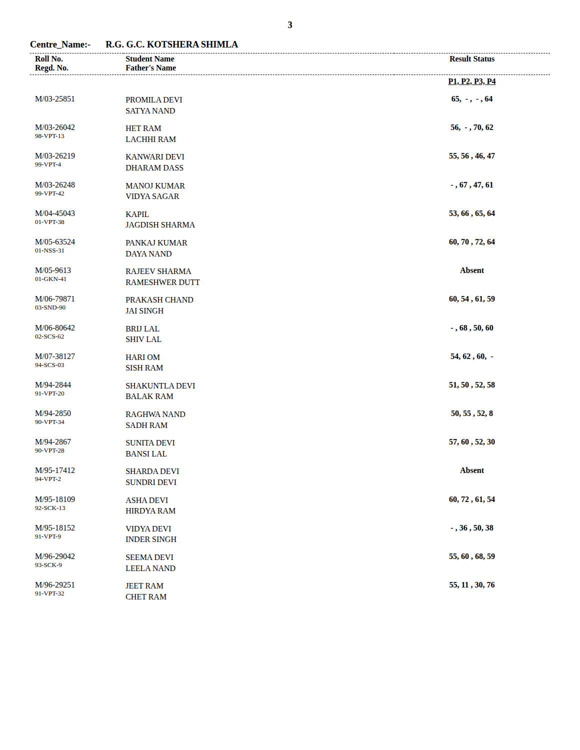3
Centre_Name:-R.G. G.C. KOTSHERA SHIMLA
| Roll No. Regd. No. | Student Name Father's Name | Result Status |
| --- | --- | --- |
| | | P1, P2, P3, P4 |
| M/03-25851 | PROMILA DEVI SATYA NAND | 65, - , - , 64 |
| M/03-26042 98-VPT-13 | HET RAM LACHHI RAM | 56, - , 70, 62 |
| M/03-26219 99-VPT-4 | KANWARI DEVI DHARAM DASS | 55, 56 , 46, 47 |
| M/03-26248 99-VPT-42 | MANOJ KUMAR VIDYA SAGAR | - , 67 , 47, 61 |
| M/04-45043 01-VPT-38 | KAPIL JAGDISH SHARMA | 53, 66 , 65, 64 |
| M/05-63524 01-NSS-31 | PANKAJ KUMAR DAYA NAND | 60, 70 , 72, 64 |
| M/05-9613 01-GKN-41 | RAJEEV SHARMA RAMESHWER DUTT | Absent |
| M/06-79871 03-SND-90 | PRAKASH CHAND JAI SINGH | 60, 54 , 61, 59 |
| M/06-80642 02-SCS-62 | BRIJ LAL SHIV LAL | - , 68 , 50, 60 |
| M/07-38127 94-SCS-03 | HARI OM SISH RAM | 54, 62 , 60, - |
| M/94-2844 91-VPT-20 | SHAKUNTLA DEVI BALAK RAM | 51, 50 , 52, 58 |
| M/94-2850 90-VPT-34 | RAGHWA NAND SADH RAM | 50, 55 , 52, 8 |
| M/94-2867 90-VPT-28 | SUNITA DEVI BANSI LAL | 57, 60 , 52, 30 |
| M/95-17412 94-VPT-2 | SHARDA DEVI SUNDRI DEVI | Absent |
| M/95-18109 92-SCK-13 | ASHA DEVI HIRDYA RAM | 60, 72 , 61, 54 |
| M/95-18152 91-VPT-9 | VIDYA DEVI INDER SINGH | - , 36 , 50, 38 |
| M/96-29042 93-SCK-9 | SEEMA DEVI LEELA NAND | 55, 60 , 68, 59 |
| M/96-29251 91-VPT-32 | JEET RAM CHET RAM | 55, 11 , 30, 76 |